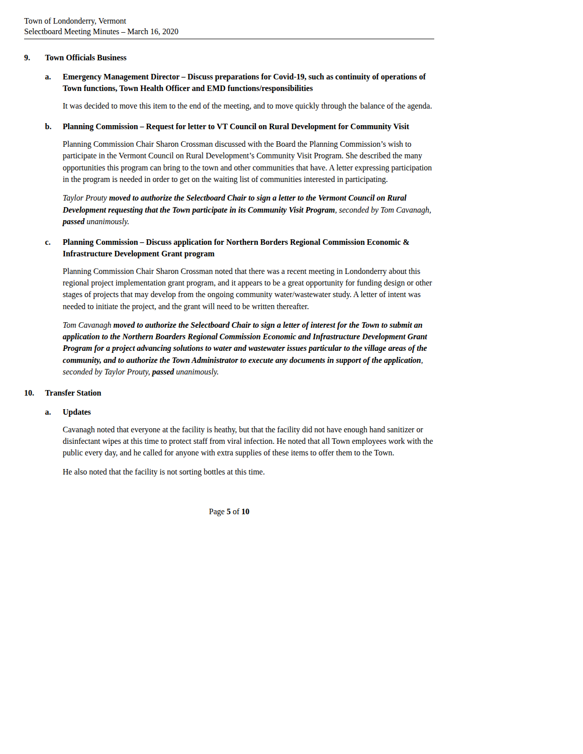Town of Londonderry, Vermont
Selectboard Meeting Minutes – March 16, 2020
9. Town Officials Business
a. Emergency Management Director – Discuss preparations for Covid-19, such as continuity of operations of Town functions, Town Health Officer and EMD functions/responsibilities
It was decided to move this item to the end of the meeting, and to move quickly through the balance of the agenda.
b. Planning Commission – Request for letter to VT Council on Rural Development for Community Visit
Planning Commission Chair Sharon Crossman discussed with the Board the Planning Commission’s wish to participate in the Vermont Council on Rural Development’s Community Visit Program. She described the many opportunities this program can bring to the town and other communities that have. A letter expressing participation in the program is needed in order to get on the waiting list of communities interested in participating.
Taylor Prouty moved to authorize the Selectboard Chair to sign a letter to the Vermont Council on Rural Development requesting that the Town participate in its Community Visit Program, seconded by Tom Cavanagh, passed unanimously.
c. Planning Commission – Discuss application for Northern Borders Regional Commission Economic & Infrastructure Development Grant program
Planning Commission Chair Sharon Crossman noted that there was a recent meeting in Londonderry about this regional project implementation grant program, and it appears to be a great opportunity for funding design or other stages of projects that may develop from the ongoing community water/wastewater study. A letter of intent was needed to initiate the project, and the grant will need to be written thereafter.
Tom Cavanagh moved to authorize the Selectboard Chair to sign a letter of interest for the Town to submit an application to the Northern Boarders Regional Commission Economic and Infrastructure Development Grant Program for a project advancing solutions to water and wastewater issues particular to the village areas of the community, and to authorize the Town Administrator to execute any documents in support of the application, seconded by Taylor Prouty, passed unanimously.
10. Transfer Station
a. Updates
Cavanagh noted that everyone at the facility is heathy, but that the facility did not have enough hand sanitizer or disinfectant wipes at this time to protect staff from viral infection. He noted that all Town employees work with the public every day, and he called for anyone with extra supplies of these items to offer them to the Town.
He also noted that the facility is not sorting bottles at this time.
Page 5 of 10